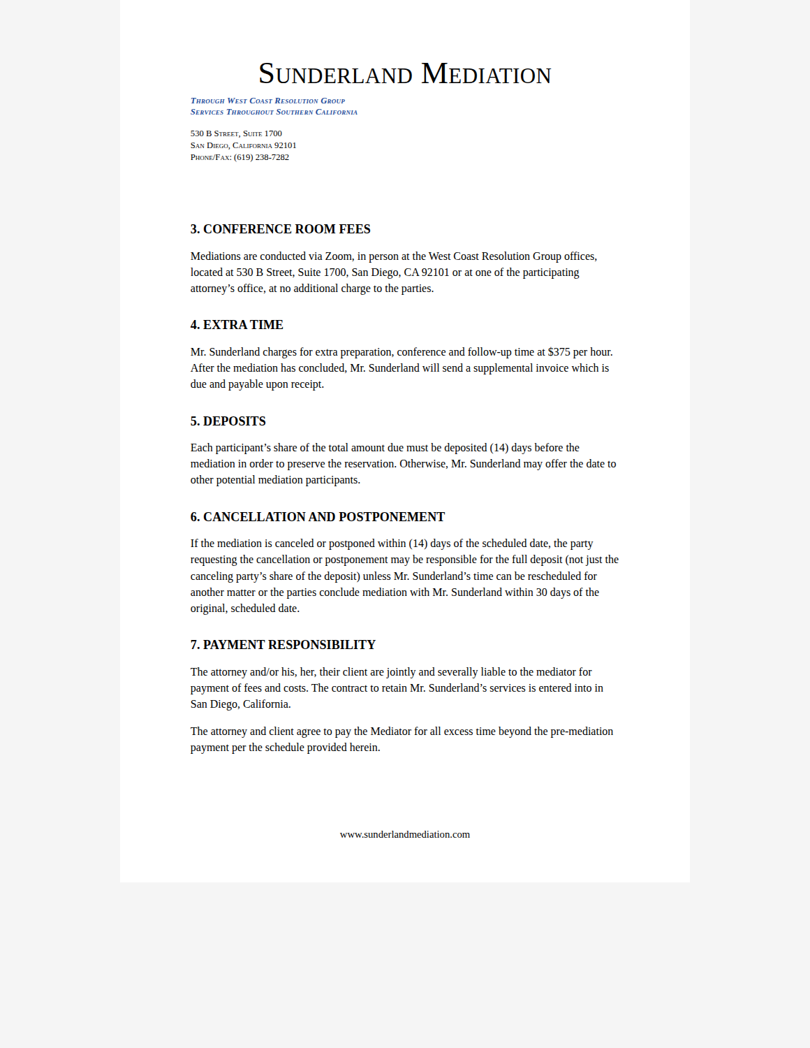Sunderland Mediation
Through West Coast Resolution Group
Services Throughout Southern California
530 B Street, Suite 1700
San Diego, California 92101
Phone/Fax: (619) 238-7282
3. Conference Room Fees
Mediations are conducted via Zoom, in person at the West Coast Resolution Group offices, located at 530 B Street, Suite 1700, San Diego, CA 92101 or at one of the participating attorney’s office, at no additional charge to the parties.
4. Extra Time
Mr. Sunderland charges for extra preparation, conference and follow-up time at $375 per hour. After the mediation has concluded, Mr. Sunderland will send a supplemental invoice which is due and payable upon receipt.
5. Deposits
Each participant’s share of the total amount due must be deposited (14) days before the mediation in order to preserve the reservation. Otherwise, Mr. Sunderland may offer the date to other potential mediation participants.
6. Cancellation and Postponement
If the mediation is canceled or postponed within (14) days of the scheduled date, the party requesting the cancellation or postponement may be responsible for the full deposit (not just the canceling party’s share of the deposit) unless Mr. Sunderland’s time can be rescheduled for another matter or the parties conclude mediation with Mr. Sunderland within 30 days of the original, scheduled date.
7. Payment Responsibility
The attorney and/or his, her, their client are jointly and severally liable to the mediator for payment of fees and costs. The contract to retain Mr. Sunderland’s services is entered into in San Diego, California.
The attorney and client agree to pay the Mediator for all excess time beyond the pre-mediation payment per the schedule provided herein.
www.sunderlandmediation.com